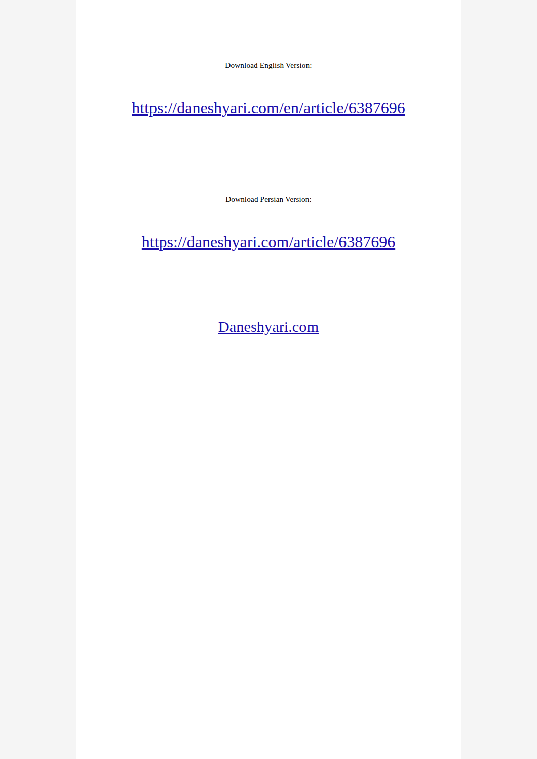Download English Version:
https://daneshyari.com/en/article/6387696
Download Persian Version:
https://daneshyari.com/article/6387696
Daneshyari.com